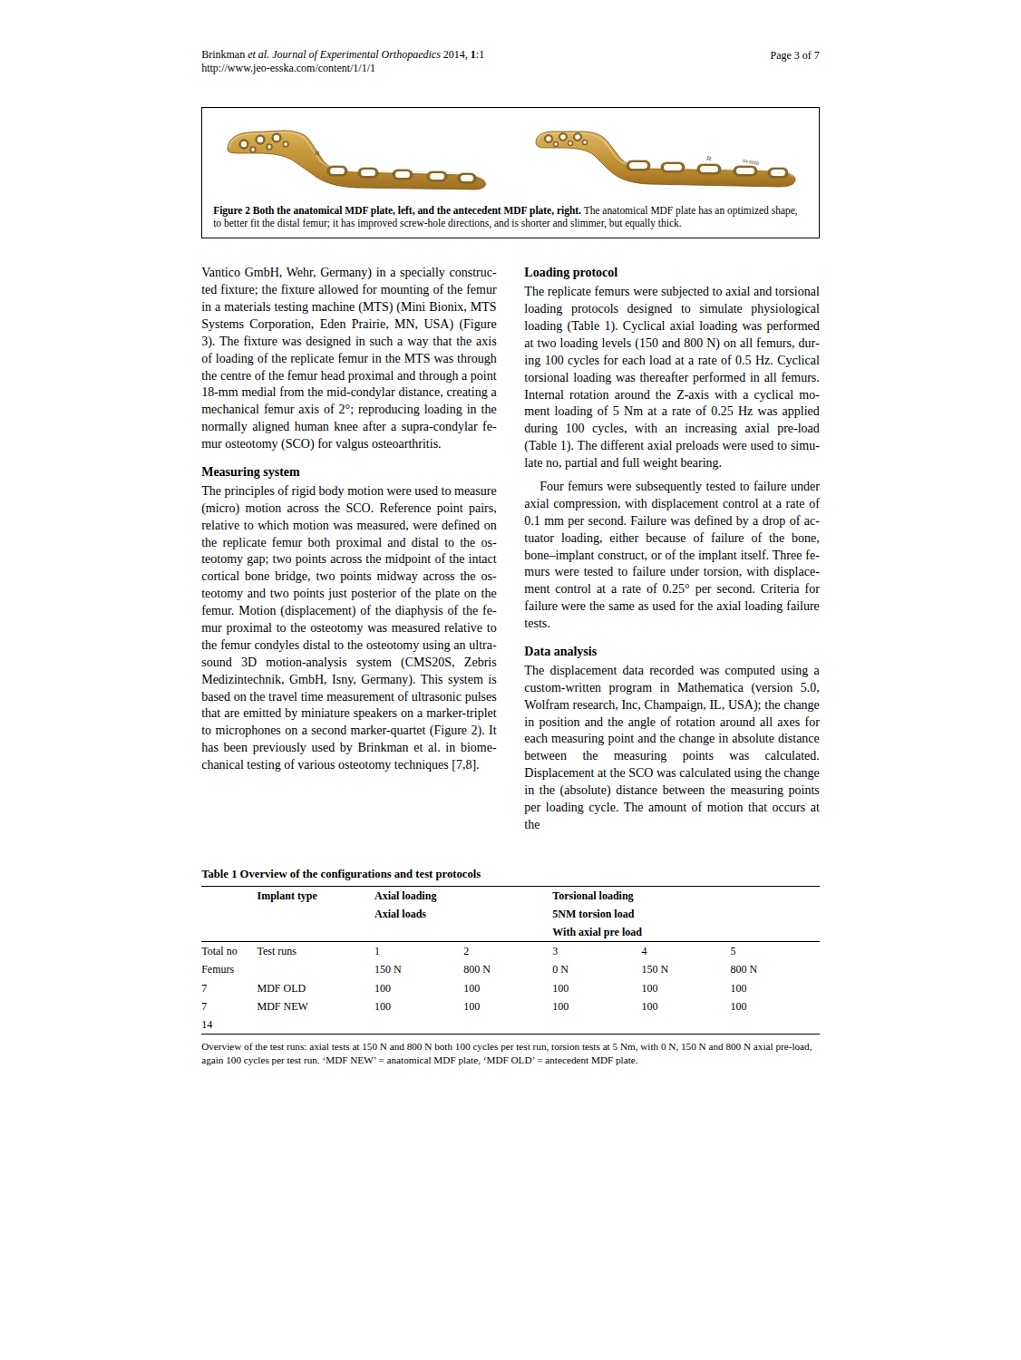Brinkman et al. Journal of Experimental Orthopaedics 2014, 1:1
http://www.jeo-esska.com/content/1/1/1
Page 3 of 7
R R 04.0000
Figure 2 Both the anatomical MDF plate, left, and the antecedent MDF plate, right. The anatomical MDF plate has an optimized shape, to better fit the distal femur; it has improved screw-hole directions, and is shorter and slimmer, but equally thick.
Vantico GmbH, Wehr, Germany) in a specially constructed fixture; the fixture allowed for mounting of the femur in a materials testing machine (MTS) (Mini Bionix, MTS Systems Corporation, Eden Prairie, MN, USA) (Figure 3). The fixture was designed in such a way that the axis of loading of the replicate femur in the MTS was through the centre of the femur head proximal and through a point 18-mm medial from the mid-condylar distance, creating a mechanical femur axis of 2°; reproducing loading in the normally aligned human knee after a supra-condylar femur osteotomy (SCO) for valgus osteoarthritis.
Measuring system
The principles of rigid body motion were used to measure (micro) motion across the SCO. Reference point pairs, relative to which motion was measured, were defined on the replicate femur both proximal and distal to the osteotomy gap; two points across the midpoint of the intact cortical bone bridge, two points midway across the osteotomy and two points just posterior of the plate on the femur. Motion (displacement) of the diaphysis of the femur proximal to the osteotomy was measured relative to the femur condyles distal to the osteotomy using an ultrasound 3D motion-analysis system (CMS20S, Zebris Medizintechnik, GmbH, Isny, Germany). This system is based on the travel time measurement of ultrasonic pulses that are emitted by miniature speakers on a marker-triplet to microphones on a second marker-quartet (Figure 2). It has been previously used by Brinkman et al. in biomechanical testing of various osteotomy techniques [7,8].
Loading protocol
The replicate femurs were subjected to axial and torsional loading protocols designed to simulate physiological loading (Table 1). Cyclical axial loading was performed at two loading levels (150 and 800 N) on all femurs, during 100 cycles for each load at a rate of 0.5 Hz. Cyclical torsional loading was thereafter performed in all femurs. Internal rotation around the Z-axis with a cyclical moment loading of 5 Nm at a rate of 0.25 Hz was applied during 100 cycles, with an increasing axial pre-load (Table 1). The different axial preloads were used to simulate no, partial and full weight bearing.
Four femurs were subsequently tested to failure under axial compression, with displacement control at a rate of 0.1 mm per second. Failure was defined by a drop of actuator loading, either because of failure of the bone, bone–implant construct, or of the implant itself. Three femurs were tested to failure under torsion, with displacement control at a rate of 0.25° per second. Criteria for failure were the same as used for the axial loading failure tests.
Data analysis
The displacement data recorded was computed using a custom-written program in Mathematica (version 5.0, Wolfram research, Inc, Champaign, IL, USA); the change in position and the angle of rotation around all axes for each measuring point and the change in absolute distance between the measuring points was calculated. Displacement at the SCO was calculated using the change in the (absolute) distance between the measuring points per loading cycle. The amount of motion that occurs at the
Table 1 Overview of the configurations and test protocols
| | Implant type | Axial loading | Torsional loading |
| --- | --- | --- | --- |
| | | Axial loads | 5NM torsion load |
| | | | With axial pre load |
| Total no | Test runs | 1 | 2 | 3 | 4 | 5 |
| Femurs | | 150 N | 800 N | 0 N | 150 N | 800 N |
| 7 | MDF OLD | 100 | 100 | 100 | 100 | 100 |
| 7 | MDF NEW | 100 | 100 | 100 | 100 | 100 |
| 14 | | | | | | |
Overview of the test runs: axial tests at 150 N and 800 N both 100 cycles per test run, torsion tests at 5 Nm, with 0 N, 150 N and 800 N axial pre-load, again 100 cycles per test run. ‘MDF NEW’ = anatomical MDF plate, ‘MDF OLD’ = antecedent MDF plate.